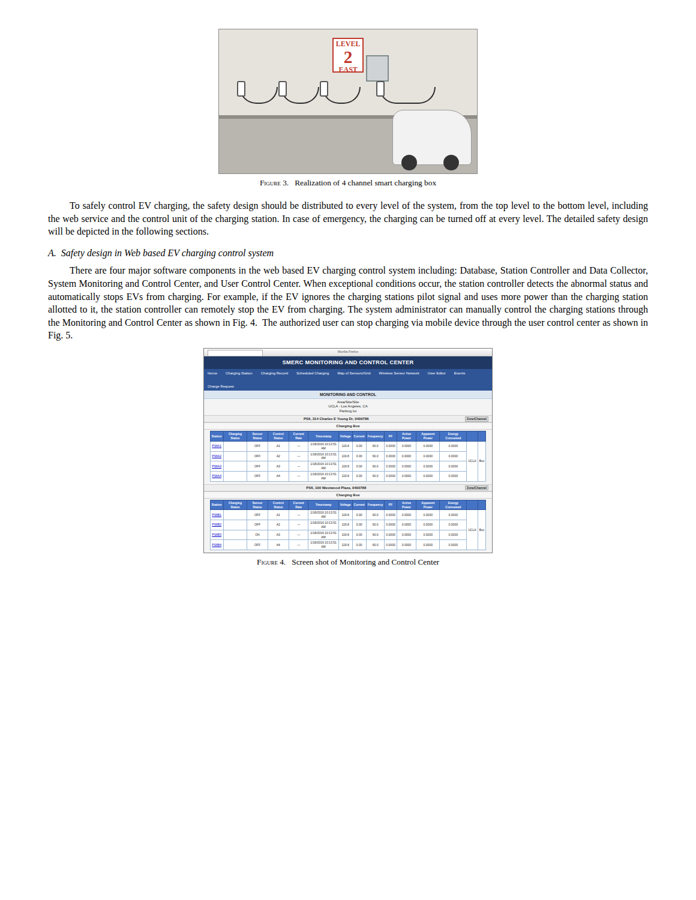LEVEL2 EAST
Figure 3. Realization of 4 channel smart charging box
To safely control EV charging, the safety design should be distributed to every level of the system, from the top level to the bottom level, including the web service and the control unit of the charging station. In case of emergency, the charging can be turned off at every level. The detailed safety design will be depicted in the following sections.
A. Safety design in Web based EV charging control system
There are four major software components in the web based EV charging control system including: Database, Station Controller and Data Collector, System Monitoring and Control Center, and User Control Center. When exceptional conditions occur, the station controller detects the abnormal status and automatically stops EVs from charging. For example, if the EV ignores the charging stations pilot signal and uses more power than the charging station allotted to it, the station controller can remotely stop the EV from charging. The system administrator can manually control the charging stations through the Monitoring and Control Center as shown in Fig. 4. The authorized user can stop charging via mobile device through the user control center as shown in Fig. 5.
Mozilla Firefox
SMERC MONITORING AND CONTROL CENTER
Home Charging Station Charging Record Scheduled Charging Map of Sensors/Grid Wireless Sensor Network User Editor Events Charge Request
MONITORING AND CONTROL
Area/Site/Site
UCLA - Los Angeles, CA
Parking lot
PS6, 314 Charles E Young Dr, 0400786 Zone/Channel
Charging Box
| Station | Charging Status | Sensor Status | Control Status | Current Rate | Timestamp | Voltage | Current | Frequency | PF | Active Power | Apparent Power | Energy Consumed | | |
| --- | --- | --- | --- | --- | --- | --- | --- | --- | --- | --- | --- | --- | --- | --- |
| PS6A1 | Stand-by | OFF | A1 | — | 1/18/2016 10:13:51 AM | 119.8 | 0.00 | 60.0 | 0.0000 | 0.0000 | 0.0000 | 0.0000 | UCLA | Box |
| PS6A2 | Stand-by | OFF | A2 | — | 1/18/2016 10:13:51 AM | 119.8 | 0.00 | 60.0 | 0.0000 | 0.0000 | 0.0000 | 0.0000 |
| PS6A3 | Stand-by | OFF | A3 | — | 1/18/2016 10:13:51 AM | 119.8 | 0.00 | 60.0 | 0.0000 | 0.0000 | 0.0000 | 0.0000 |
| PS6A4 | Active | OFF | A4 | — | 1/18/2016 10:13:51 AM | 119.8 | 0.00 | 60.0 | 0.0000 | 0.0000 | 0.0000 | 0.0000 |
PS6, 100 Westwood Plaza, 0400788 Zone/Channel
Charging Box
| Station | Charging Status | Sensor Status | Control Status | Current Rate | Timestamp | Voltage | Current | Frequency | PF | Active Power | Apparent Power | Energy Consumed | | |
| --- | --- | --- | --- | --- | --- | --- | --- | --- | --- | --- | --- | --- | --- | --- |
| PS6B1 | Stand-by | OFF | A1 | — | 1/18/2016 10:13:51 AM | 119.8 | 0.00 | 60.0 | 0.0000 | 0.0000 | 0.0000 | 0.0000 | UCLA | Box |
| PS6B2 | Stand-by | OFF | A2 | — | 1/18/2016 10:13:51 AM | 119.8 | 0.00 | 60.0 | 0.0000 | 0.0000 | 0.0000 | 0.0000 |
| PS6B3 | Stand-by | ON | A3 | — | 1/18/2016 10:13:51 AM | 119.8 | 0.00 | 60.0 | 0.0000 | 0.0000 | 0.0000 | 0.0000 |
| PS6B4 | Stand-by | OFF | A4 | — | 1/18/2016 10:13:51 AM | 119.8 | 0.00 | 60.0 | 0.0000 | 0.0000 | 0.0000 | 0.0000 |
PS3, 555 Charles E. Young Dr, 0400800 Zone/Channel
Charging Box
| Station | Charging Status | Sensor Status | Control Status | Current Rate | Timestamp | Voltage | Current | Frequency | PF | Active Power | Apparent Power | Energy Consumed | | |
| --- | --- | --- | --- | --- | --- | --- | --- | --- | --- | --- | --- | --- | --- | --- |
| PS3A1 | Stand-by | OFF | A1 | — | 1/18/2016 10:13:51 AM | 119.8 | 0.00 | 60.0 | 0.0000 | 0.0000 | 0.0000 | 0.0000 | UCLA | Box |
| PS3A2 | Stand-by | OFF | A2 | — | 1/18/2016 10:13:51 AM | 119.8 | 0.00 | 60.0 | 0.0000 | 0.0000 | 0.0000 | 0.0000 |
| PS3A3 | Charging | ON | A3 | schedule | 1/18/2016 10:13:51 AM | 119.8 | 11.83 | 60.0 | 0.9870 | 1.4000 | 1.4180 | 0.0000 |
| PS3A4 | Stand-by | ON | A4 | — | 1/18/2016 10:13:51 AM | 119.8 | 0.00 | 60.0 | 0.0000 | 0.0000 | 0.0000 | 0.0000 |
Station Zone/Channel
| Station | Charging Status | Sensor Status | Control Status | Current Rate | Timestamp | Voltage | Current | Frequency | PF | Active Power | Apparent Power | Energy Consumed | | |
| --- | --- | --- | --- | --- | --- | --- | --- | --- | --- | --- | --- | --- | --- | --- |
| PS4A1 | Stand-by | Off-line | A1 | — | 1/18/2016 10:13:51 AM | 0.000 | 0.000 | 0.0000 | 0.0000 | 0.0000 | 0.0000 | 0.0000 | UCLA | Box |
| PS4A2 | Stand-by | Off-line | A2 | — | 1/18/2016 10:13:51 AM | 0.000 | 0.000 | 0.0000 | 0.0000 | 0.0000 | 0.0000 | 0.0000 |
| PS4A3 | Stand-by | Off-line | A3 | — | 1/18/2016 10:13:51 AM | 0.000 | 0.000 | 0.0000 | 0.0000 | 0.0000 | 0.0000 | 0.0000 |
| PS4A4 | Stand-by | Off-line | A4 | — | 1/18/2016 10:13:51 AM | 0.000 | 0.000 | 0.0000 | 0.0000 | 0.0000 | 0.0000 | 0.0000 |
Figure 4. Screen shot of Monitoring and Control Center